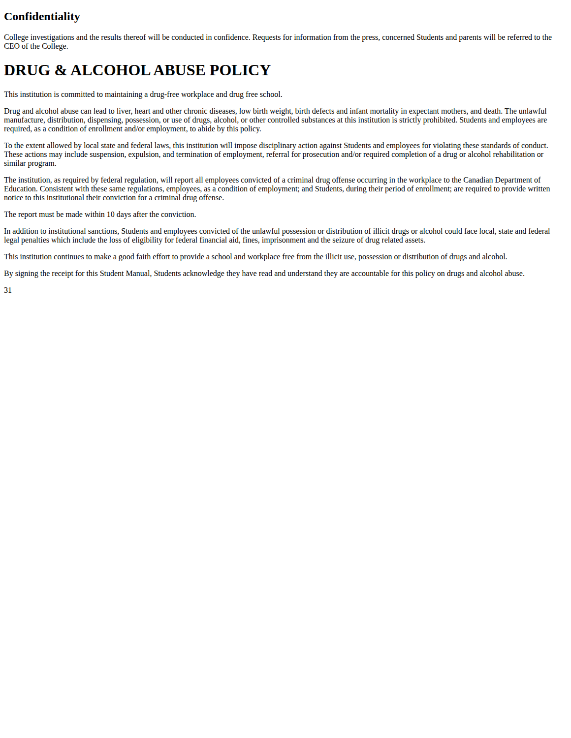Confidentiality
College investigations and the results thereof will be conducted in confidence. Requests for information from the press, concerned Students and parents will be referred to the CEO of the College.
DRUG & ALCOHOL ABUSE POLICY
This institution is committed to maintaining a drug-free workplace and drug free school.
Drug and alcohol abuse can lead to liver, heart and other chronic diseases, low birth weight, birth defects and infant mortality in expectant mothers, and death. The unlawful manufacture, distribution, dispensing, possession, or use of drugs, alcohol, or other controlled substances at this institution is strictly prohibited. Students and employees are required, as a condition of enrollment and/or employment, to abide by this policy.
To the extent allowed by local state and federal laws, this institution will impose disciplinary action against Students and employees for violating these standards of conduct. These actions may include suspension, expulsion, and termination of employment, referral for prosecution and/or required completion of a drug or alcohol rehabilitation or similar program.
The institution, as required by federal regulation, will report all employees convicted of a criminal drug offense occurring in the workplace to the Canadian Department of Education. Consistent with these same regulations, employees, as a condition of employment; and Students, during their period of enrollment; are required to provide written notice to this institutional their conviction for a criminal drug offense.
The report must be made within 10 days after the conviction.
In addition to institutional sanctions, Students and employees convicted of the unlawful possession or distribution of illicit drugs or alcohol could face local, state and federal legal penalties which include the loss of eligibility for federal financial aid, fines, imprisonment and the seizure of drug related assets.
This institution continues to make a good faith effort to provide a school and workplace free from the illicit use, possession or distribution of drugs and alcohol.
By signing the receipt for this Student Manual, Students acknowledge they have read and understand they are accountable for this policy on drugs and alcohol abuse.
31